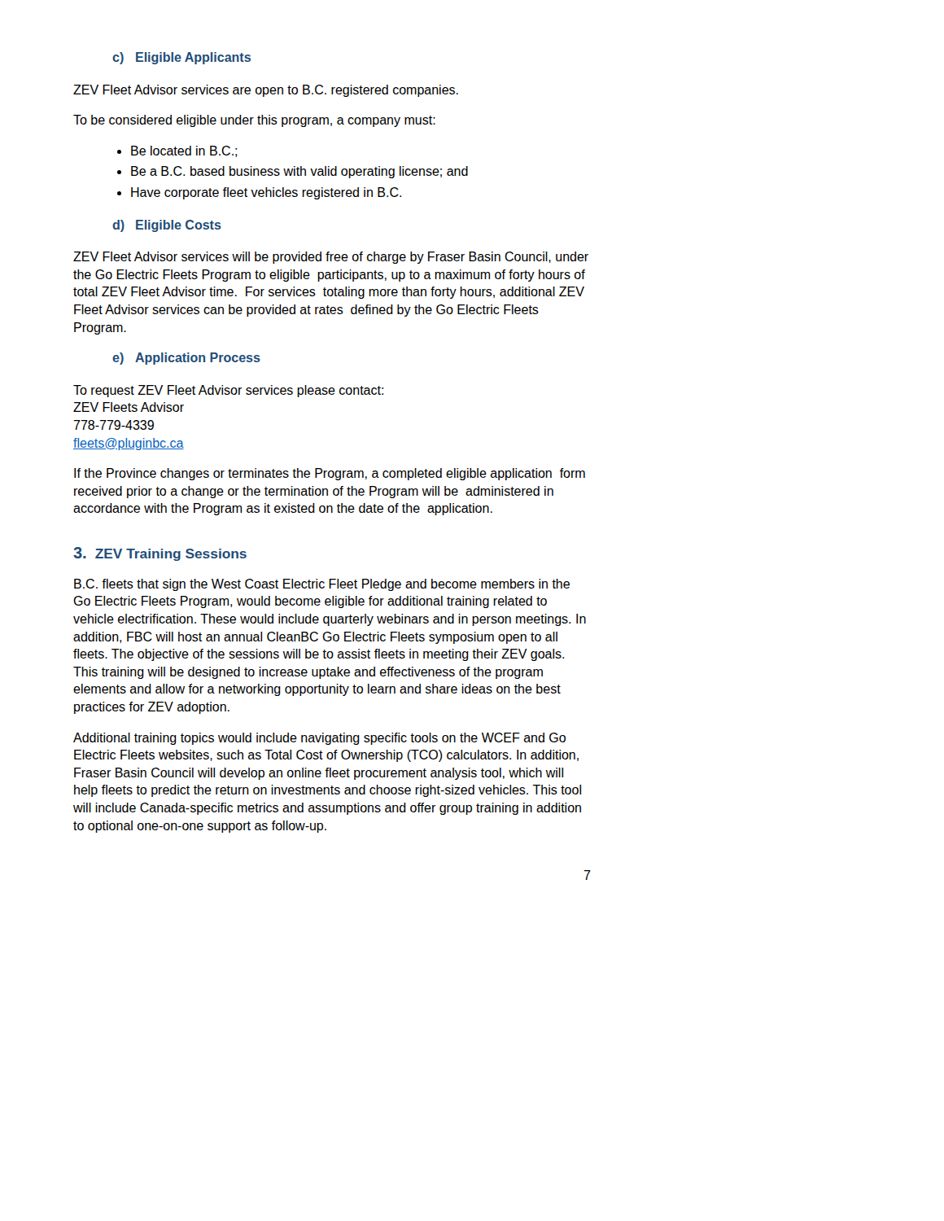c) Eligible Applicants
ZEV Fleet Advisor services are open to B.C. registered companies.
To be considered eligible under this program, a company must:
Be located in B.C.;
Be a B.C. based business with valid operating license; and
Have corporate fleet vehicles registered in B.C.
d) Eligible Costs
ZEV Fleet Advisor services will be provided free of charge by Fraser Basin Council, under the Go Electric Fleets Program to eligible participants, up to a maximum of forty hours of total ZEV Fleet Advisor time. For services totaling more than forty hours, additional ZEV Fleet Advisor services can be provided at rates defined by the Go Electric Fleets Program.
e) Application Process
To request ZEV Fleet Advisor services please contact:
ZEV Fleets Advisor
778-779-4339
fleets@pluginbc.ca
If the Province changes or terminates the Program, a completed eligible application form received prior to a change or the termination of the Program will be administered in accordance with the Program as it existed on the date of the application.
3. ZEV Training Sessions
B.C. fleets that sign the West Coast Electric Fleet Pledge and become members in the Go Electric Fleets Program, would become eligible for additional training related to vehicle electrification. These would include quarterly webinars and in person meetings. In addition, FBC will host an annual CleanBC Go Electric Fleets symposium open to all fleets. The objective of the sessions will be to assist fleets in meeting their ZEV goals. This training will be designed to increase uptake and effectiveness of the program elements and allow for a networking opportunity to learn and share ideas on the best practices for ZEV adoption.
Additional training topics would include navigating specific tools on the WCEF and Go Electric Fleets websites, such as Total Cost of Ownership (TCO) calculators. In addition, Fraser Basin Council will develop an online fleet procurement analysis tool, which will help fleets to predict the return on investments and choose right-sized vehicles. This tool will include Canada-specific metrics and assumptions and offer group training in addition to optional one-on-one support as follow-up.
7